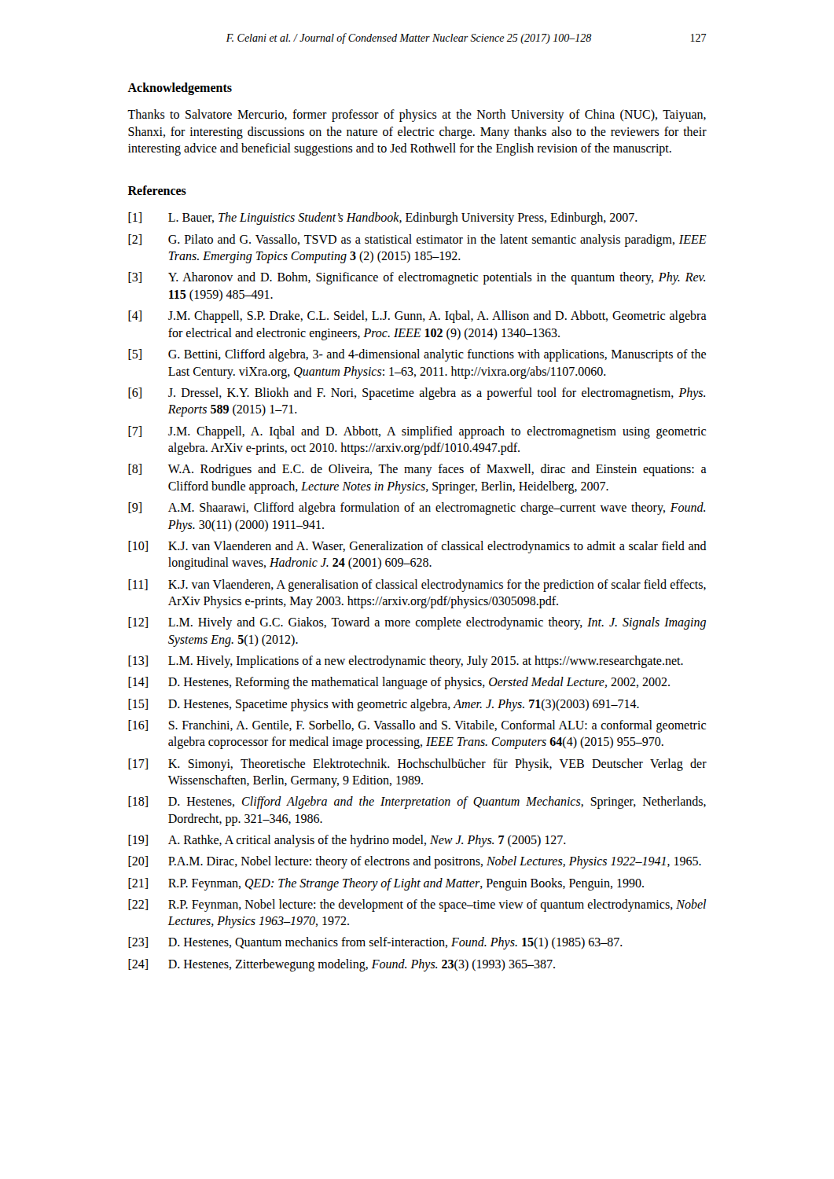F. Celani et al. / Journal of Condensed Matter Nuclear Science 25 (2017) 100–128 127
Acknowledgements
Thanks to Salvatore Mercurio, former professor of physics at the North University of China (NUC), Taiyuan, Shanxi, for interesting discussions on the nature of electric charge. Many thanks also to the reviewers for their interesting advice and beneficial suggestions and to Jed Rothwell for the English revision of the manuscript.
References
L. Bauer, The Linguistics Student’s Handbook, Edinburgh University Press, Edinburgh, 2007.
G. Pilato and G. Vassallo, TSVD as a statistical estimator in the latent semantic analysis paradigm, IEEE Trans. Emerging Topics Computing 3 (2) (2015) 185–192.
Y. Aharonov and D. Bohm, Significance of electromagnetic potentials in the quantum theory, Phy. Rev. 115 (1959) 485–491.
J.M. Chappell, S.P. Drake, C.L. Seidel, L.J. Gunn, A. Iqbal, A. Allison and D. Abbott, Geometric algebra for electrical and electronic engineers, Proc. IEEE 102 (9) (2014) 1340–1363.
G. Bettini, Clifford algebra, 3- and 4-dimensional analytic functions with applications, Manuscripts of the Last Century. viXra.org, Quantum Physics: 1–63, 2011. http://vixra.org/abs/1107.0060.
J. Dressel, K.Y. Bliokh and F. Nori, Spacetime algebra as a powerful tool for electromagnetism, Phys. Reports 589 (2015) 1–71.
J.M. Chappell, A. Iqbal and D. Abbott, A simplified approach to electromagnetism using geometric algebra. ArXiv e-prints, oct 2010. https://arxiv.org/pdf/1010.4947.pdf.
W.A. Rodrigues and E.C. de Oliveira, The many faces of Maxwell, dirac and Einstein equations: a Clifford bundle approach, Lecture Notes in Physics, Springer, Berlin, Heidelberg, 2007.
A.M. Shaarawi, Clifford algebra formulation of an electromagnetic charge–current wave theory, Found. Phys. 30(11) (2000) 1911–941.
K.J. van Vlaenderen and A. Waser, Generalization of classical electrodynamics to admit a scalar field and longitudinal waves, Hadronic J. 24 (2001) 609–628.
K.J. van Vlaenderen, A generalisation of classical electrodynamics for the prediction of scalar field effects, ArXiv Physics e-prints, May 2003. https://arxiv.org/pdf/physics/0305098.pdf.
L.M. Hively and G.C. Giakos, Toward a more complete electrodynamic theory, Int. J. Signals Imaging Systems Eng. 5(1) (2012).
L.M. Hively, Implications of a new electrodynamic theory, July 2015. at https://www.researchgate.net.
D. Hestenes, Reforming the mathematical language of physics, Oersted Medal Lecture, 2002, 2002.
D. Hestenes, Spacetime physics with geometric algebra, Amer. J. Phys. 71(3)(2003) 691–714.
S. Franchini, A. Gentile, F. Sorbello, G. Vassallo and S. Vitabile, Conformal ALU: a conformal geometric algebra coprocessor for medical image processing, IEEE Trans. Computers 64(4) (2015) 955–970.
K. Simonyi, Theoretische Elektrotechnik. Hochschulbücher für Physik, VEB Deutscher Verlag der Wissenschaften, Berlin, Germany, 9 Edition, 1989.
D. Hestenes, Clifford Algebra and the Interpretation of Quantum Mechanics, Springer, Netherlands, Dordrecht, pp. 321–346, 1986.
A. Rathke, A critical analysis of the hydrino model, New J. Phys. 7 (2005) 127.
P.A.M. Dirac, Nobel lecture: theory of electrons and positrons, Nobel Lectures, Physics 1922–1941, 1965.
R.P. Feynman, QED: The Strange Theory of Light and Matter, Penguin Books, Penguin, 1990.
R.P. Feynman, Nobel lecture: the development of the space–time view of quantum electrodynamics, Nobel Lectures, Physics 1963–1970, 1972.
D. Hestenes, Quantum mechanics from self-interaction, Found. Phys. 15(1) (1985) 63–87.
D. Hestenes, Zitterbewegung modeling, Found. Phys. 23(3) (1993) 365–387.